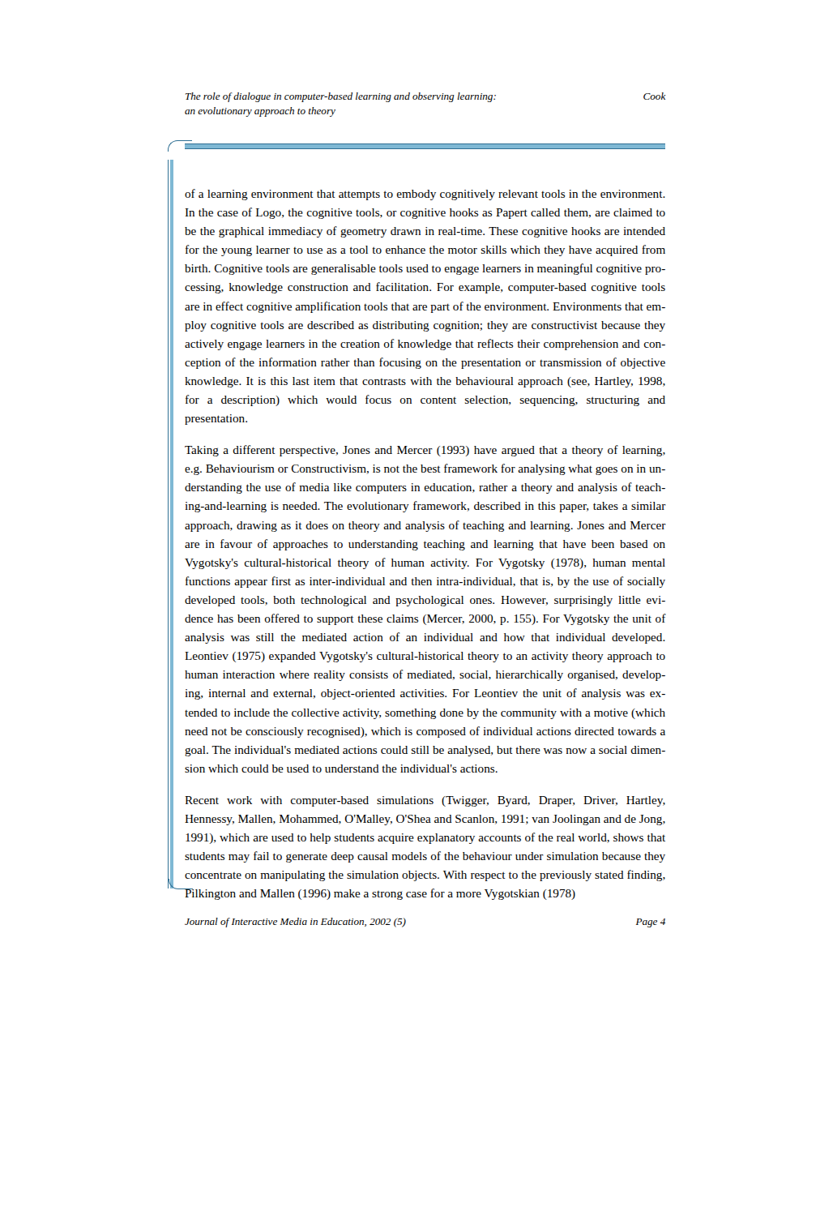The role of dialogue in computer-based learning and observing learning:
an evolutionary approach to theory Cook
of a learning environment that attempts to embody cognitively relevant tools in the environment. In the case of Logo, the cognitive tools, or cognitive hooks as Papert called them, are claimed to be the graphical immediacy of geometry drawn in real-time. These cognitive hooks are intended for the young learner to use as a tool to enhance the motor skills which they have acquired from birth. Cognitive tools are generalisable tools used to engage learners in meaningful cognitive processing, knowledge construction and facilitation. For example, computer-based cognitive tools are in effect cognitive amplification tools that are part of the environment. Environments that employ cognitive tools are described as distributing cognition; they are constructivist because they actively engage learners in the creation of knowledge that reflects their comprehension and conception of the information rather than focusing on the presentation or transmission of objective knowledge. It is this last item that contrasts with the behavioural approach (see, Hartley, 1998, for a description) which would focus on content selection, sequencing, structuring and presentation.
Taking a different perspective, Jones and Mercer (1993) have argued that a theory of learning, e.g. Behaviourism or Constructivism, is not the best framework for analysing what goes on in understanding the use of media like computers in education, rather a theory and analysis of teaching-and-learning is needed. The evolutionary framework, described in this paper, takes a similar approach, drawing as it does on theory and analysis of teaching and learning. Jones and Mercer are in favour of approaches to understanding teaching and learning that have been based on Vygotsky's cultural-historical theory of human activity. For Vygotsky (1978), human mental functions appear first as inter-individual and then intra-individual, that is, by the use of socially developed tools, both technological and psychological ones. However, surprisingly little evidence has been offered to support these claims (Mercer, 2000, p. 155). For Vygotsky the unit of analysis was still the mediated action of an individual and how that individual developed. Leontiev (1975) expanded Vygotsky's cultural-historical theory to an activity theory approach to human interaction where reality consists of mediated, social, hierarchically organised, developing, internal and external, object-oriented activities. For Leontiev the unit of analysis was extended to include the collective activity, something done by the community with a motive (which need not be consciously recognised), which is composed of individual actions directed towards a goal. The individual's mediated actions could still be analysed, but there was now a social dimension which could be used to understand the individual's actions.
Recent work with computer-based simulations (Twigger, Byard, Draper, Driver, Hartley, Hennessy, Mallen, Mohammed, O'Malley, O'Shea and Scanlon, 1991; van Joolingan and de Jong, 1991), which are used to help students acquire explanatory accounts of the real world, shows that students may fail to generate deep causal models of the behaviour under simulation because they concentrate on manipulating the simulation objects. With respect to the previously stated finding, Pilkington and Mallen (1996) make a strong case for a more Vygotskian (1978)
Journal of Interactive Media in Education, 2002 (5) Page 4